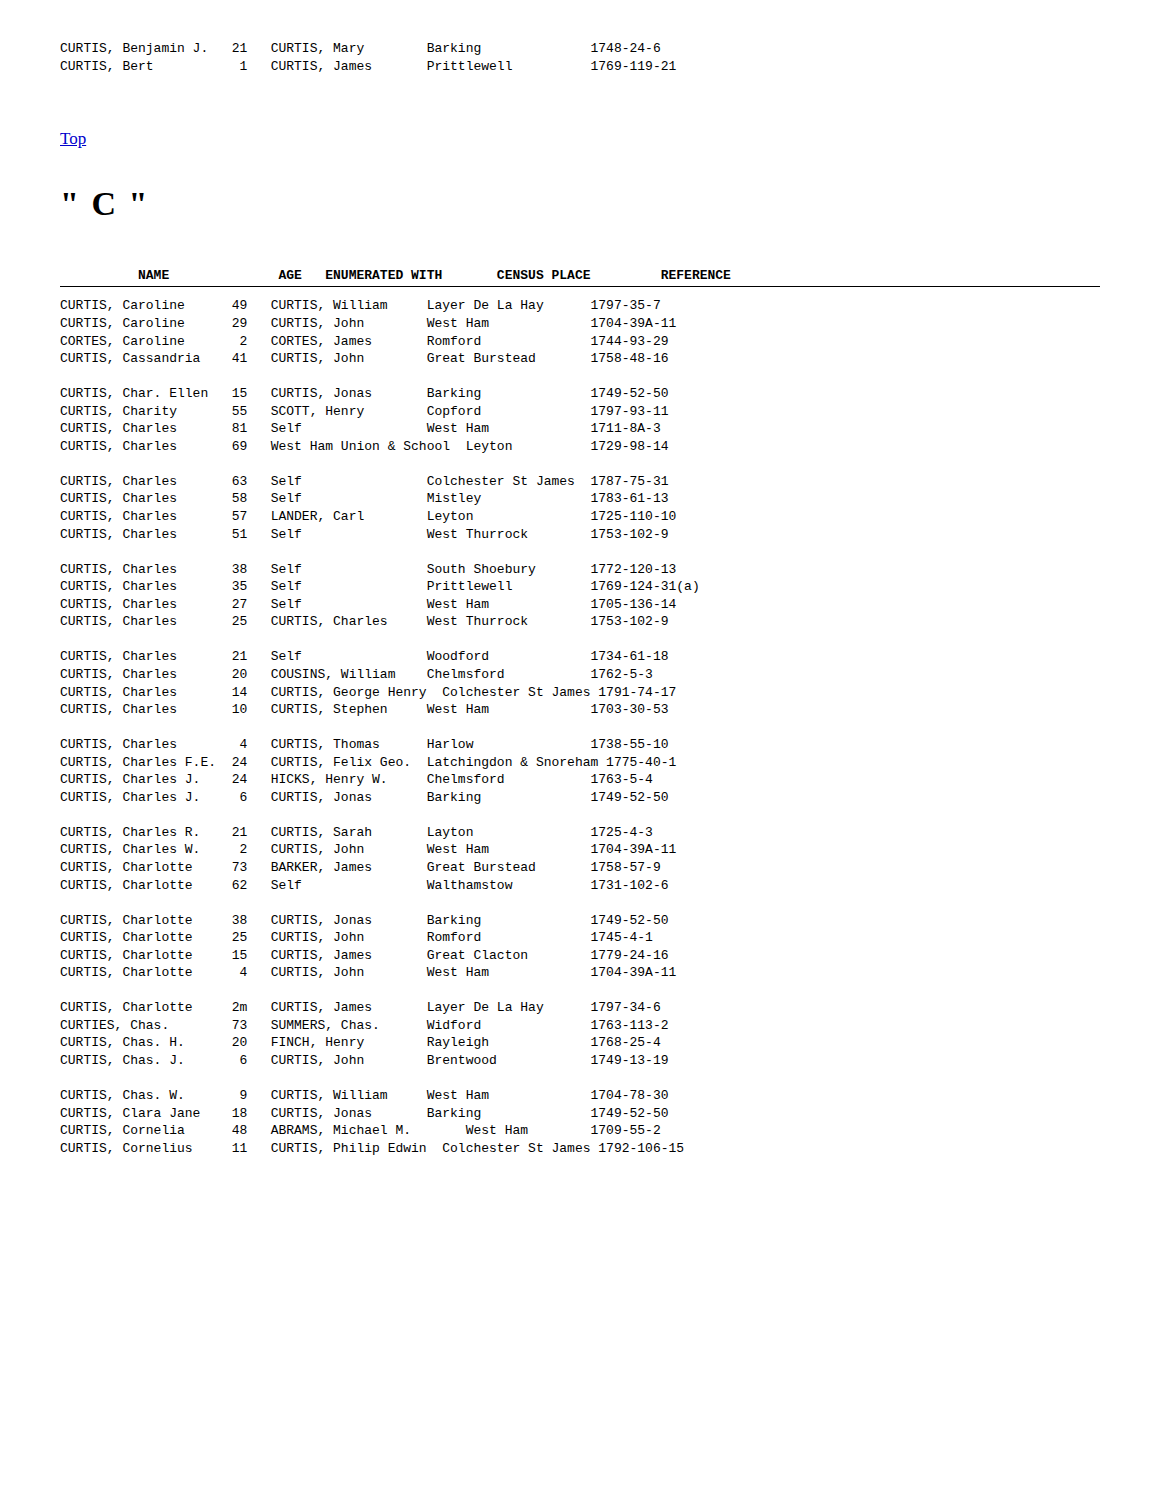CURTIS, Benjamin J.   21   CURTIS, Mary        Barking              1748-24-6
CURTIS, Bert           1   CURTIS, James       Prittlewell          1769-119-21
Top
" C "
          NAME              AGE   ENUMERATED WITH       CENSUS PLACE         REFERENCE
CURTIS, Caroline      49   CURTIS, William     Layer De La Hay      1797-35-7
CURTIS, Caroline      29   CURTIS, John        West Ham             1704-39A-11
CORTES, Caroline       2   CORTES, James       Romford              1744-93-29
CURTIS, Cassandria    41   CURTIS, John        Great Burstead       1758-48-16

CURTIS, Char. Ellen   15   CURTIS, Jonas       Barking              1749-52-50
CURTIS, Charity       55   SCOTT, Henry        Copford              1797-93-11
CURTIS, Charles       81   Self                West Ham             1711-8A-3
CURTIS, Charles       69   West Ham Union & School  Leyton          1729-98-14

CURTIS, Charles       63   Self                Colchester St James  1787-75-31
CURTIS, Charles       58   Self                Mistley              1783-61-13
CURTIS, Charles       57   LANDER, Carl        Leyton               1725-110-10
CURTIS, Charles       51   Self                West Thurrock        1753-102-9

CURTIS, Charles       38   Self                South Shoebury       1772-120-13
CURTIS, Charles       35   Self                Prittlewell          1769-124-31(a)
CURTIS, Charles       27   Self                West Ham             1705-136-14
CURTIS, Charles       25   CURTIS, Charles     West Thurrock        1753-102-9

CURTIS, Charles       21   Self                Woodford             1734-61-18
CURTIS, Charles       20   COUSINS, William    Chelmsford           1762-5-3
CURTIS, Charles       14   CURTIS, George Henry  Colchester St James 1791-74-17
CURTIS, Charles       10   CURTIS, Stephen     West Ham             1703-30-53

CURTIS, Charles        4   CURTIS, Thomas      Harlow               1738-55-10
CURTIS, Charles F.E.  24   CURTIS, Felix Geo.  Latchingdon & Snoreham 1775-40-1
CURTIS, Charles J.    24   HICKS, Henry W.     Chelmsford           1763-5-4
CURTIS, Charles J.     6   CURTIS, Jonas       Barking              1749-52-50

CURTIS, Charles R.    21   CURTIS, Sarah       Layton               1725-4-3
CURTIS, Charles W.     2   CURTIS, John        West Ham             1704-39A-11
CURTIS, Charlotte     73   BARKER, James       Great Burstead       1758-57-9
CURTIS, Charlotte     62   Self                Walthamstow          1731-102-6

CURTIS, Charlotte     38   CURTIS, Jonas       Barking              1749-52-50
CURTIS, Charlotte     25   CURTIS, John        Romford              1745-4-1
CURTIS, Charlotte     15   CURTIS, James       Great Clacton        1779-24-16
CURTIS, Charlotte      4   CURTIS, John        West Ham             1704-39A-11

CURTIS, Charlotte     2m   CURTIS, James       Layer De La Hay      1797-34-6
CURTIES, Chas.        73   SUMMERS, Chas.      Widford              1763-113-2
CURTIS, Chas. H.      20   FINCH, Henry        Rayleigh             1768-25-4
CURTIS, Chas. J.       6   CURTIS, John        Brentwood            1749-13-19

CURTIS, Chas. W.       9   CURTIS, William     West Ham             1704-78-30
CURTIS, Clara Jane    18   CURTIS, Jonas       Barking              1749-52-50
CURTIS, Cornelia      48   ABRAMS, Michael M.       West Ham        1709-55-2
CURTIS, Cornelius     11   CURTIS, Philip Edwin  Colchester St James 1792-106-15